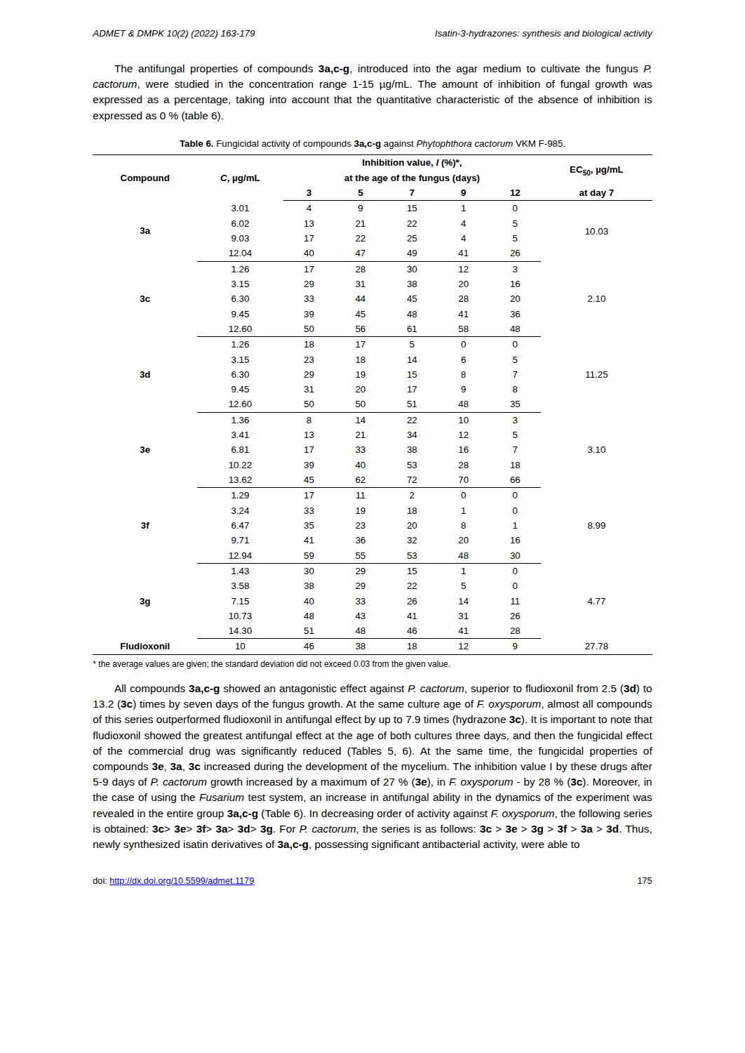ADMET & DMPK 10(2) (2022) 163-179 Isatin-3-hydrazones: synthesis and biological activity
The antifungal properties of compounds 3a,c-g, introduced into the agar medium to cultivate the fungus P. cactorum, were studied in the concentration range 1-15 µg/mL. The amount of inhibition of fungal growth was expressed as a percentage, taking into account that the quantitative characteristic of the absence of inhibition is expressed as 0 % (table 6).
Table 6. Fungicidal activity of compounds 3a,c-g against Phytophthora cactorum VKM F-985.
| Compound | C , µg/mL | Inhibition value, I (%)*, | EC 50 , µg/mL |
| --- | --- | --- | --- |
| at the age of the fungus (days) |
| 3 | 5 | 7 | 9 | 12 | at day 7 |
| 3a | 3.01 | 4 | 9 | 15 | 1 | 0 | 10.03 |
| 6.02 | 13 | 21 | 22 | 4 | 5 |
| 9.03 | 17 | 22 | 25 | 4 | 5 |
| 12.04 | 40 | 47 | 49 | 41 | 26 |
| 3c | 1.26 | 17 | 28 | 30 | 12 | 3 | 2.10 |
| 3.15 | 29 | 31 | 38 | 20 | 16 |
| 6.30 | 33 | 44 | 45 | 28 | 20 |
| 9.45 | 39 | 45 | 48 | 41 | 36 |
| 12.60 | 50 | 56 | 61 | 58 | 48 |
| 3d | 1.26 | 18 | 17 | 5 | 0 | 0 | 11.25 |
| 3.15 | 23 | 18 | 14 | 6 | 5 |
| 6.30 | 29 | 19 | 15 | 8 | 7 |
| 9.45 | 31 | 20 | 17 | 9 | 8 |
| 12.60 | 50 | 50 | 51 | 48 | 35 |
| 3e | 1.36 | 8 | 14 | 22 | 10 | 3 | 3.10 |
| 3.41 | 13 | 21 | 34 | 12 | 5 |
| 6.81 | 17 | 33 | 38 | 16 | 7 |
| 10.22 | 39 | 40 | 53 | 28 | 18 |
| 13.62 | 45 | 62 | 72 | 70 | 66 |
| 3f | 1.29 | 17 | 11 | 2 | 0 | 0 | 8.99 |
| 3.24 | 33 | 19 | 18 | 1 | 0 |
| 6.47 | 35 | 23 | 20 | 8 | 1 |
| 9.71 | 41 | 36 | 32 | 20 | 16 |
| 12.94 | 59 | 55 | 53 | 48 | 30 |
| 3g | 1.43 | 30 | 29 | 15 | 1 | 0 | 4.77 |
| 3.58 | 38 | 29 | 22 | 5 | 0 |
| 7.15 | 40 | 33 | 26 | 14 | 11 |
| 10.73 | 48 | 43 | 41 | 31 | 26 |
| 14.30 | 51 | 48 | 46 | 41 | 28 |
| Fludioxonil | 10 | 46 | 38 | 18 | 12 | 9 | 27.78 |
* the average values are given; the standard deviation did not exceed 0.03 from the given value.
All compounds 3a,c-g showed an antagonistic effect against P. cactorum, superior to fludioxonil from 2.5 (3d) to 13.2 (3c) times by seven days of the fungus growth. At the same culture age of F. oxysporum, almost all compounds of this series outperformed fludioxonil in antifungal effect by up to 7.9 times (hydrazone 3c). It is important to note that fludioxonil showed the greatest antifungal effect at the age of both cultures three days, and then the fungicidal effect of the commercial drug was significantly reduced (Tables 5, 6). At the same time, the fungicidal properties of compounds 3e, 3a, 3c increased during the development of the mycelium. The inhibition value I by these drugs after 5-9 days of P. cactorum growth increased by a maximum of 27 % (3e), in F. oxysporum - by 28 % (3c). Moreover, in the case of using the Fusarium test system, an increase in antifungal ability in the dynamics of the experiment was revealed in the entire group 3a,c-g (Table 6). In decreasing order of activity against F. oxysporum, the following series is obtained: 3c> 3e> 3f> 3a> 3d> 3g. For P. cactorum, the series is as follows: 3c > 3e > 3g > 3f > 3a > 3d. Thus, newly synthesized isatin derivatives of 3a,c-g, possessing significant antibacterial activity, were able to
doi: http://dx.doi.org/10.5599/admet.1179 175